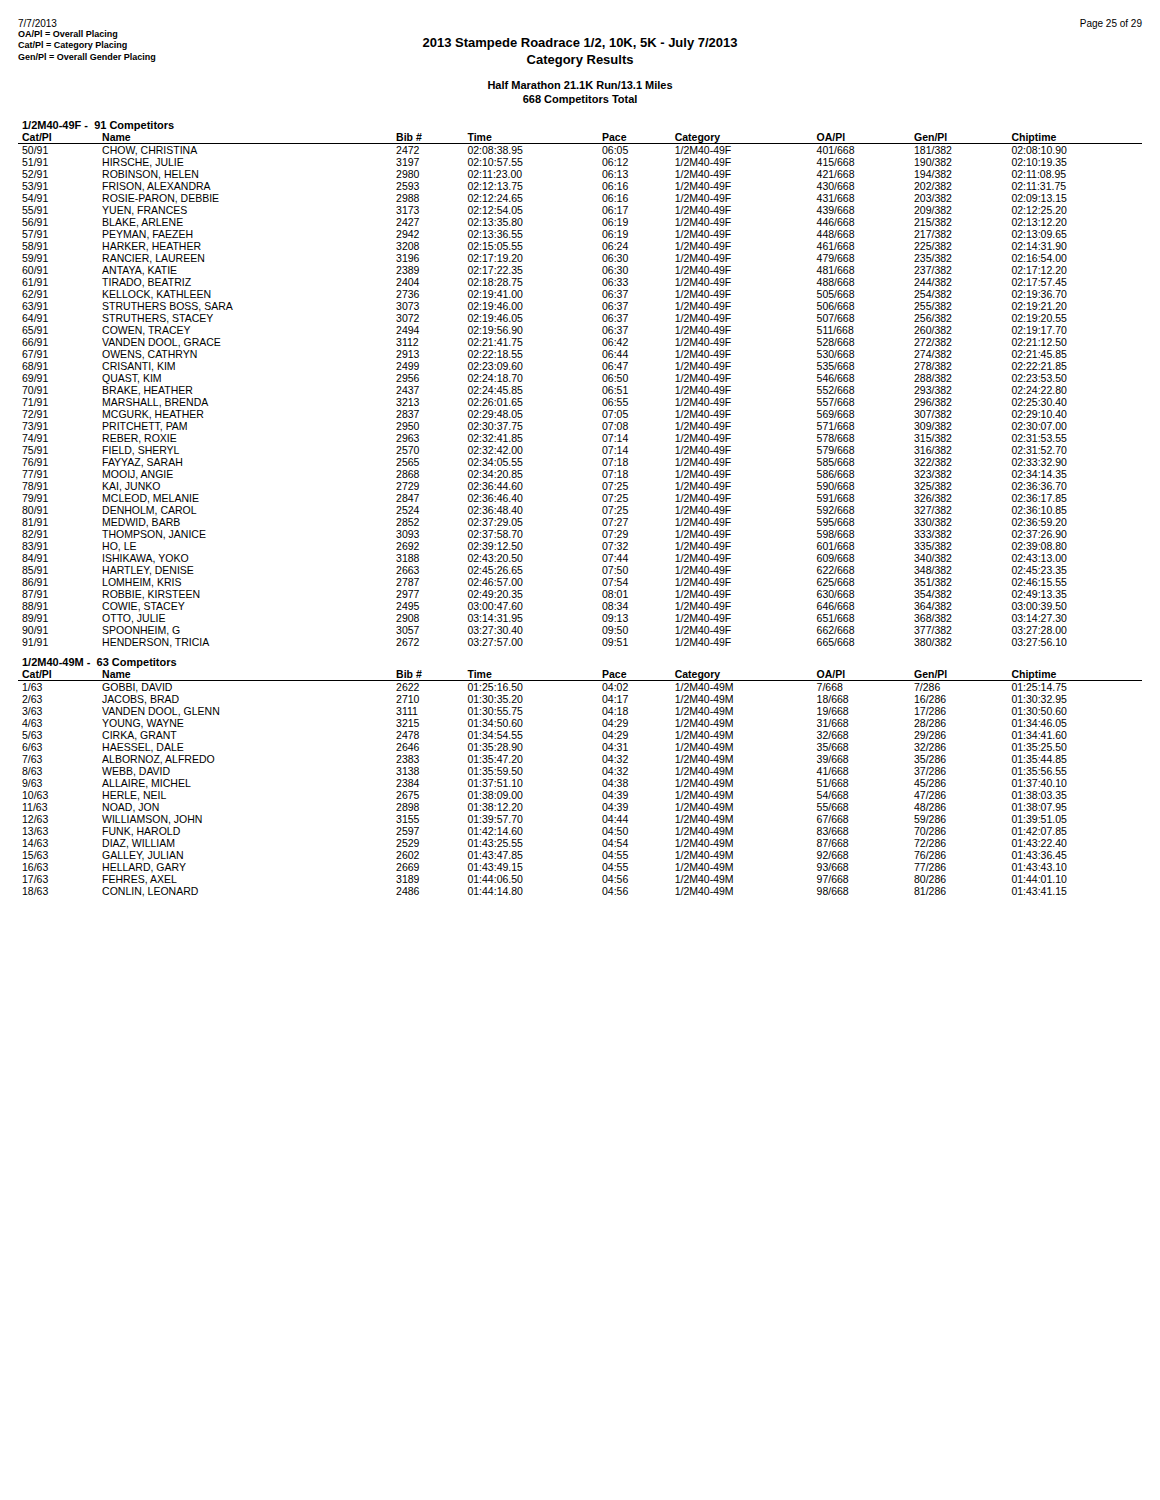7/7/2013
OA/Pl = Overall Placing
Cat/Pl = Category Placing
Gen/Pl = Overall Gender Placing
Page 25 of 29
2013 Stampede Roadrace 1/2, 10K, 5K - July 7/2013
Category Results
Half Marathon 21.1K Run/13.1 Miles
668 Competitors Total
| 1/2M40-49F - 91 Competitors |
| Cat/Pl | Name | Bib # | Time | Pace | Category | OA/Pl | Gen/Pl | Chiptime |
| 50/91 | CHOW, CHRISTINA | 2472 | 02:08:38.95 | 06:05 | 1/2M40-49F | 401/668 | 181/382 | 02:08:10.90 |
| 51/91 | HIRSCHE, JULIE | 3197 | 02:10:57.55 | 06:12 | 1/2M40-49F | 415/668 | 190/382 | 02:10:19.35 |
| 52/91 | ROBINSON, HELEN | 2980 | 02:11:23.00 | 06:13 | 1/2M40-49F | 421/668 | 194/382 | 02:11:08.95 |
| 53/91 | FRISON, ALEXANDRA | 2593 | 02:12:13.75 | 06:16 | 1/2M40-49F | 430/668 | 202/382 | 02:11:31.75 |
| 54/91 | ROSIE-PARON, DEBBIE | 2988 | 02:12:24.65 | 06:16 | 1/2M40-49F | 431/668 | 203/382 | 02:09:13.15 |
| 55/91 | YUEN, FRANCES | 3173 | 02:12:54.05 | 06:17 | 1/2M40-49F | 439/668 | 209/382 | 02:12:25.20 |
| 56/91 | BLAKE, ARLENE | 2427 | 02:13:35.80 | 06:19 | 1/2M40-49F | 446/668 | 215/382 | 02:13:12.20 |
| 57/91 | PEYMAN, FAEZEH | 2942 | 02:13:36.55 | 06:19 | 1/2M40-49F | 448/668 | 217/382 | 02:13:09.65 |
| 58/91 | HARKER, HEATHER | 3208 | 02:15:05.55 | 06:24 | 1/2M40-49F | 461/668 | 225/382 | 02:14:31.90 |
| 59/91 | RANCIER, LAUREEN | 3196 | 02:17:19.20 | 06:30 | 1/2M40-49F | 479/668 | 235/382 | 02:16:54.00 |
| 60/91 | ANTAYA, KATIE | 2389 | 02:17:22.35 | 06:30 | 1/2M40-49F | 481/668 | 237/382 | 02:17:12.20 |
| 61/91 | TIRADO, BEATRIZ | 2404 | 02:18:28.75 | 06:33 | 1/2M40-49F | 488/668 | 244/382 | 02:17:57.45 |
| 62/91 | KELLOCK, KATHLEEN | 2736 | 02:19:41.00 | 06:37 | 1/2M40-49F | 505/668 | 254/382 | 02:19:36.70 |
| 63/91 | STRUTHERS BOSS, SARA | 3073 | 02:19:46.00 | 06:37 | 1/2M40-49F | 506/668 | 255/382 | 02:19:21.20 |
| 64/91 | STRUTHERS, STACEY | 3072 | 02:19:46.05 | 06:37 | 1/2M40-49F | 507/668 | 256/382 | 02:19:20.55 |
| 65/91 | COWEN, TRACEY | 2494 | 02:19:56.90 | 06:37 | 1/2M40-49F | 511/668 | 260/382 | 02:19:17.70 |
| 66/91 | VANDEN DOOL, GRACE | 3112 | 02:21:41.75 | 06:42 | 1/2M40-49F | 528/668 | 272/382 | 02:21:12.50 |
| 67/91 | OWENS, CATHRYN | 2913 | 02:22:18.55 | 06:44 | 1/2M40-49F | 530/668 | 274/382 | 02:21:45.85 |
| 68/91 | CRISANTI, KIM | 2499 | 02:23:09.60 | 06:47 | 1/2M40-49F | 535/668 | 278/382 | 02:22:21.85 |
| 69/91 | QUAST, KIM | 2956 | 02:24:18.70 | 06:50 | 1/2M40-49F | 546/668 | 288/382 | 02:23:53.50 |
| 70/91 | BRAKE, HEATHER | 2437 | 02:24:45.85 | 06:51 | 1/2M40-49F | 552/668 | 293/382 | 02:24:22.80 |
| 71/91 | MARSHALL, BRENDA | 3213 | 02:26:01.65 | 06:55 | 1/2M40-49F | 557/668 | 296/382 | 02:25:30.40 |
| 72/91 | MCGURK, HEATHER | 2837 | 02:29:48.05 | 07:05 | 1/2M40-49F | 569/668 | 307/382 | 02:29:10.40 |
| 73/91 | PRITCHETT, PAM | 2950 | 02:30:37.75 | 07:08 | 1/2M40-49F | 571/668 | 309/382 | 02:30:07.00 |
| 74/91 | REBER, ROXIE | 2963 | 02:32:41.85 | 07:14 | 1/2M40-49F | 578/668 | 315/382 | 02:31:53.55 |
| 75/91 | FIELD, SHERYL | 2570 | 02:32:42.00 | 07:14 | 1/2M40-49F | 579/668 | 316/382 | 02:31:52.70 |
| 76/91 | FAYYAZ, SARAH | 2565 | 02:34:05.55 | 07:18 | 1/2M40-49F | 585/668 | 322/382 | 02:33:32.90 |
| 77/91 | MOOIJ, ANGIE | 2868 | 02:34:20.85 | 07:18 | 1/2M40-49F | 586/668 | 323/382 | 02:34:14.35 |
| 78/91 | KAI, JUNKO | 2729 | 02:36:44.60 | 07:25 | 1/2M40-49F | 590/668 | 325/382 | 02:36:36.70 |
| 79/91 | MCLEOD, MELANIE | 2847 | 02:36:46.40 | 07:25 | 1/2M40-49F | 591/668 | 326/382 | 02:36:17.85 |
| 80/91 | DENHOLM, CAROL | 2524 | 02:36:48.40 | 07:25 | 1/2M40-49F | 592/668 | 327/382 | 02:36:10.85 |
| 81/91 | MEDWID, BARB | 2852 | 02:37:29.05 | 07:27 | 1/2M40-49F | 595/668 | 330/382 | 02:36:59.20 |
| 82/91 | THOMPSON, JANICE | 3093 | 02:37:58.70 | 07:29 | 1/2M40-49F | 598/668 | 333/382 | 02:37:26.90 |
| 83/91 | HO, LE | 2692 | 02:39:12.50 | 07:32 | 1/2M40-49F | 601/668 | 335/382 | 02:39:08.80 |
| 84/91 | ISHIKAWA, YOKO | 3188 | 02:43:20.50 | 07:44 | 1/2M40-49F | 609/668 | 340/382 | 02:43:13.00 |
| 85/91 | HARTLEY, DENISE | 2663 | 02:45:26.65 | 07:50 | 1/2M40-49F | 622/668 | 348/382 | 02:45:23.35 |
| 86/91 | LOMHEIM, KRIS | 2787 | 02:46:57.00 | 07:54 | 1/2M40-49F | 625/668 | 351/382 | 02:46:15.55 |
| 87/91 | ROBBIE, KIRSTEEN | 2977 | 02:49:20.35 | 08:01 | 1/2M40-49F | 630/668 | 354/382 | 02:49:13.35 |
| 88/91 | COWIE, STACEY | 2495 | 03:00:47.60 | 08:34 | 1/2M40-49F | 646/668 | 364/382 | 03:00:39.50 |
| 89/91 | OTTO, JULIE | 2908 | 03:14:31.95 | 09:13 | 1/2M40-49F | 651/668 | 368/382 | 03:14:27.30 |
| 90/91 | SPOONHEIM, G | 3057 | 03:27:30.40 | 09:50 | 1/2M40-49F | 662/668 | 377/382 | 03:27:28.00 |
| 91/91 | HENDERSON, TRICIA | 2672 | 03:27:57.00 | 09:51 | 1/2M40-49F | 665/668 | 380/382 | 03:27:56.10 |
| 1/2M40-49M - 63 Competitors |
| Cat/Pl | Name | Bib # | Time | Pace | Category | OA/Pl | Gen/Pl | Chiptime |
| 1/63 | GOBBI, DAVID | 2622 | 01:25:16.50 | 04:02 | 1/2M40-49M | 7/668 | 7/286 | 01:25:14.75 |
| 2/63 | JACOBS, BRAD | 2710 | 01:30:35.20 | 04:17 | 1/2M40-49M | 18/668 | 16/286 | 01:30:32.95 |
| 3/63 | VANDEN DOOL, GLENN | 3111 | 01:30:55.75 | 04:18 | 1/2M40-49M | 19/668 | 17/286 | 01:30:50.60 |
| 4/63 | YOUNG, WAYNE | 3215 | 01:34:50.60 | 04:29 | 1/2M40-49M | 31/668 | 28/286 | 01:34:46.05 |
| 5/63 | CIRKA, GRANT | 2478 | 01:34:54.55 | 04:29 | 1/2M40-49M | 32/668 | 29/286 | 01:34:41.60 |
| 6/63 | HAESSEL, DALE | 2646 | 01:35:28.90 | 04:31 | 1/2M40-49M | 35/668 | 32/286 | 01:35:25.50 |
| 7/63 | ALBORNOZ, ALFREDO | 2383 | 01:35:47.20 | 04:32 | 1/2M40-49M | 39/668 | 35/286 | 01:35:44.85 |
| 8/63 | WEBB, DAVID | 3138 | 01:35:59.50 | 04:32 | 1/2M40-49M | 41/668 | 37/286 | 01:35:56.55 |
| 9/63 | ALLAIRE, MICHEL | 2384 | 01:37:51.10 | 04:38 | 1/2M40-49M | 51/668 | 45/286 | 01:37:40.10 |
| 10/63 | HERLE, NEIL | 2675 | 01:38:09.00 | 04:39 | 1/2M40-49M | 54/668 | 47/286 | 01:38:03.35 |
| 11/63 | NOAD, JON | 2898 | 01:38:12.20 | 04:39 | 1/2M40-49M | 55/668 | 48/286 | 01:38:07.95 |
| 12/63 | WILLIAMSON, JOHN | 3155 | 01:39:57.70 | 04:44 | 1/2M40-49M | 67/668 | 59/286 | 01:39:51.05 |
| 13/63 | FUNK, HAROLD | 2597 | 01:42:14.60 | 04:50 | 1/2M40-49M | 83/668 | 70/286 | 01:42:07.85 |
| 14/63 | DIAZ, WILLIAM | 2529 | 01:43:25.55 | 04:54 | 1/2M40-49M | 87/668 | 72/286 | 01:43:22.40 |
| 15/63 | GALLEY, JULIAN | 2602 | 01:43:47.85 | 04:55 | 1/2M40-49M | 92/668 | 76/286 | 01:43:36.45 |
| 16/63 | HELLARD, GARY | 2669 | 01:43:49.15 | 04:55 | 1/2M40-49M | 93/668 | 77/286 | 01:43:43.10 |
| 17/63 | FEHRES, AXEL | 3189 | 01:44:06.50 | 04:56 | 1/2M40-49M | 97/668 | 80/286 | 01:44:01.10 |
| 18/63 | CONLIN, LEONARD | 2486 | 01:44:14.80 | 04:56 | 1/2M40-49M | 98/668 | 81/286 | 01:43:41.15 |